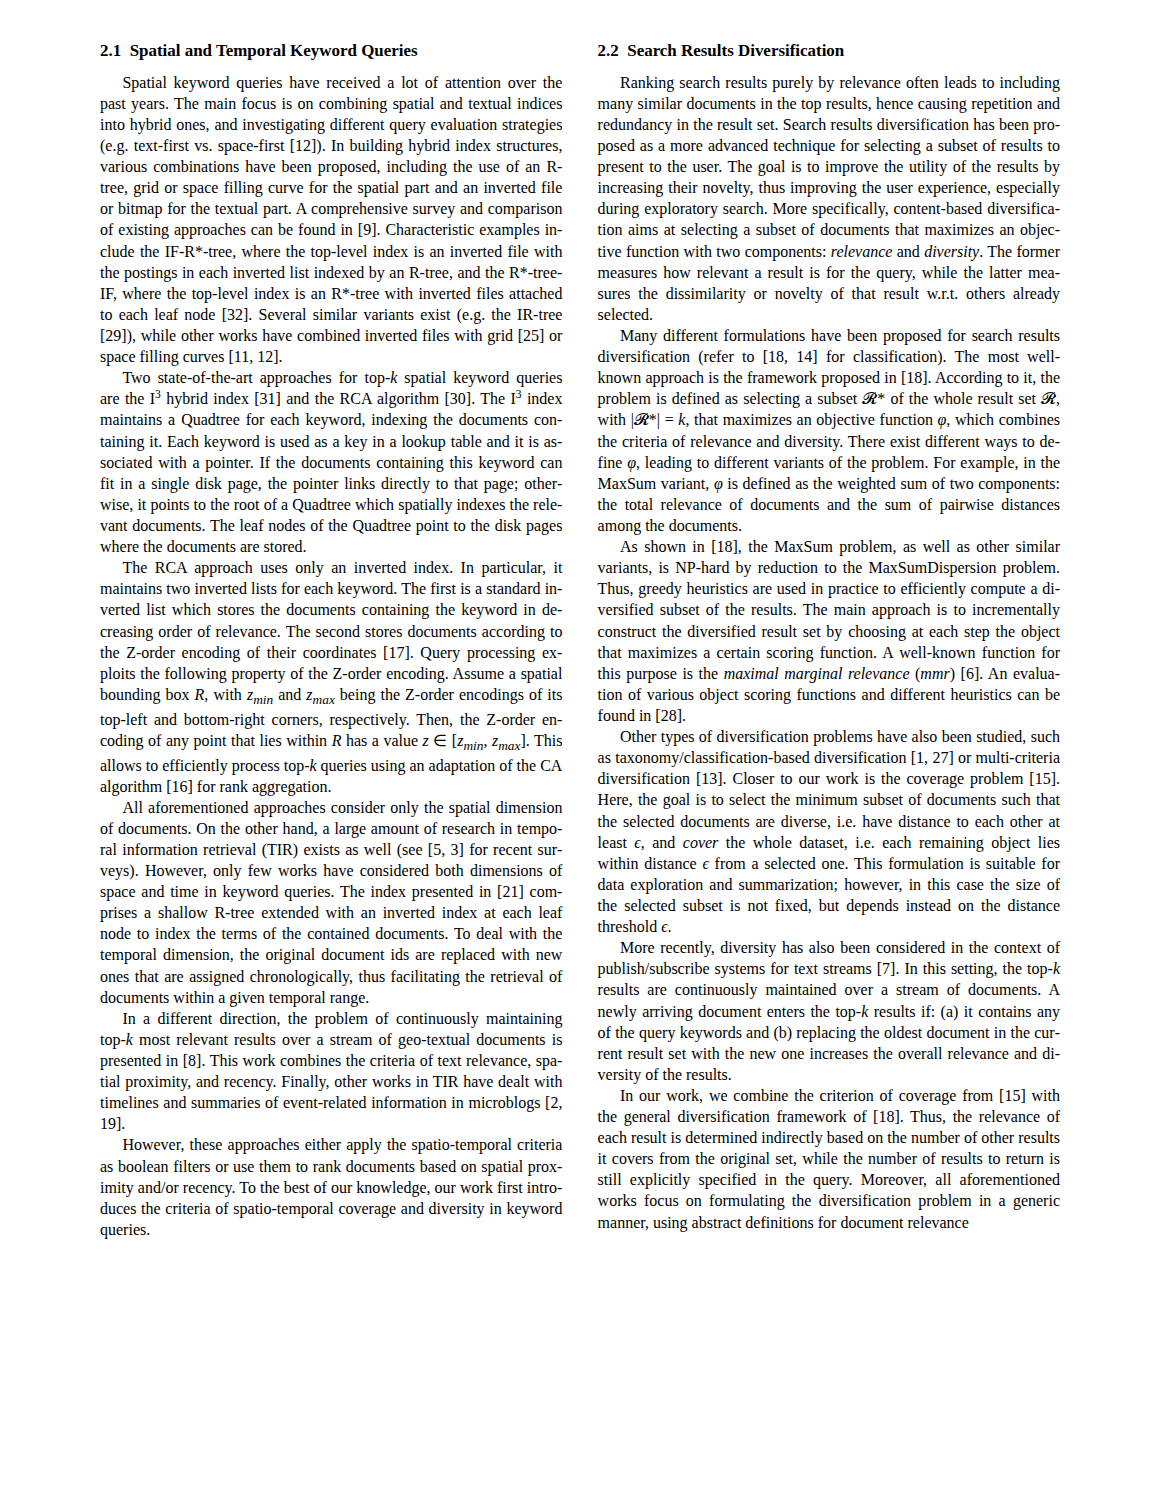2.1 Spatial and Temporal Keyword Queries
Spatial keyword queries have received a lot of attention over the past years. The main focus is on combining spatial and textual indices into hybrid ones, and investigating different query evaluation strategies (e.g. text-first vs. space-first [12]). In building hybrid index structures, various combinations have been proposed, including the use of an R-tree, grid or space filling curve for the spatial part and an inverted file or bitmap for the textual part. A comprehensive survey and comparison of existing approaches can be found in [9]. Characteristic examples include the IF-R*-tree, where the top-level index is an inverted file with the postings in each inverted list indexed by an R-tree, and the R*-tree-IF, where the top-level index is an R*-tree with inverted files attached to each leaf node [32]. Several similar variants exist (e.g. the IR-tree [29]), while other works have combined inverted files with grid [25] or space filling curves [11, 12].
Two state-of-the-art approaches for top-k spatial keyword queries are the I3 hybrid index [31] and the RCA algorithm [30]. The I3 index maintains a Quadtree for each keyword, indexing the documents containing it. Each keyword is used as a key in a lookup table and it is associated with a pointer. If the documents containing this keyword can fit in a single disk page, the pointer links directly to that page; otherwise, it points to the root of a Quadtree which spatially indexes the relevant documents. The leaf nodes of the Quadtree point to the disk pages where the documents are stored.
The RCA approach uses only an inverted index. In particular, it maintains two inverted lists for each keyword. The first is a standard inverted list which stores the documents containing the keyword in decreasing order of relevance. The second stores documents according to the Z-order encoding of their coordinates [17]. Query processing exploits the following property of the Z-order encoding. Assume a spatial bounding box R, with zmin and zmax being the Z-order encodings of its top-left and bottom-right corners, respectively. Then, the Z-order encoding of any point that lies within R has a value z ∈ [zmin, zmax]. This allows to efficiently process top-k queries using an adaptation of the CA algorithm [16] for rank aggregation.
All aforementioned approaches consider only the spatial dimension of documents. On the other hand, a large amount of research in temporal information retrieval (TIR) exists as well (see [5, 3] for recent surveys). However, only few works have considered both dimensions of space and time in keyword queries. The index presented in [21] comprises a shallow R-tree extended with an inverted index at each leaf node to index the terms of the contained documents. To deal with the temporal dimension, the original document ids are replaced with new ones that are assigned chronologically, thus facilitating the retrieval of documents within a given temporal range.
In a different direction, the problem of continuously maintaining top-k most relevant results over a stream of geo-textual documents is presented in [8]. This work combines the criteria of text relevance, spatial proximity, and recency. Finally, other works in TIR have dealt with timelines and summaries of event-related information in microblogs [2, 19].
However, these approaches either apply the spatio-temporal criteria as boolean filters or use them to rank documents based on spatial proximity and/or recency. To the best of our knowledge, our work first introduces the criteria of spatio-temporal coverage and diversity in keyword queries.
2.2 Search Results Diversification
Ranking search results purely by relevance often leads to including many similar documents in the top results, hence causing repetition and redundancy in the result set. Search results diversification has been proposed as a more advanced technique for selecting a subset of results to present to the user. The goal is to improve the utility of the results by increasing their novelty, thus improving the user experience, especially during exploratory search. More specifically, content-based diversification aims at selecting a subset of documents that maximizes an objective function with two components: relevance and diversity. The former measures how relevant a result is for the query, while the latter measures the dissimilarity or novelty of that result w.r.t. others already selected.
Many different formulations have been proposed for search results diversification (refer to [18, 14] for classification). The most well-known approach is the framework proposed in [18]. According to it, the problem is defined as selecting a subset 𝓡* of the whole result set 𝓡, with |𝓡*| = k, that maximizes an objective function φ, which combines the criteria of relevance and diversity. There exist different ways to define φ, leading to different variants of the problem. For example, in the MaxSum variant, φ is defined as the weighted sum of two components: the total relevance of documents and the sum of pairwise distances among the documents.
As shown in [18], the MaxSum problem, as well as other similar variants, is NP-hard by reduction to the MaxSumDispersion problem. Thus, greedy heuristics are used in practice to efficiently compute a diversified subset of the results. The main approach is to incrementally construct the diversified result set by choosing at each step the object that maximizes a certain scoring function. A well-known function for this purpose is the maximal marginal relevance (mmr) [6]. An evaluation of various object scoring functions and different heuristics can be found in [28].
Other types of diversification problems have also been studied, such as taxonomy/classification-based diversification [1, 27] or multi-criteria diversification [13]. Closer to our work is the coverage problem [15]. Here, the goal is to select the minimum subset of documents such that the selected documents are diverse, i.e. have distance to each other at least ϵ, and cover the whole dataset, i.e. each remaining object lies within distance ϵ from a selected one. This formulation is suitable for data exploration and summarization; however, in this case the size of the selected subset is not fixed, but depends instead on the distance threshold ϵ.
More recently, diversity has also been considered in the context of publish/subscribe systems for text streams [7]. In this setting, the top-k results are continuously maintained over a stream of documents. A newly arriving document enters the top-k results if: (a) it contains any of the query keywords and (b) replacing the oldest document in the current result set with the new one increases the overall relevance and diversity of the results.
In our work, we combine the criterion of coverage from [15] with the general diversification framework of [18]. Thus, the relevance of each result is determined indirectly based on the number of other results it covers from the original set, while the number of results to return is still explicitly specified in the query. Moreover, all aforementioned works focus on formulating the diversification problem in a generic manner, using abstract definitions for document relevance